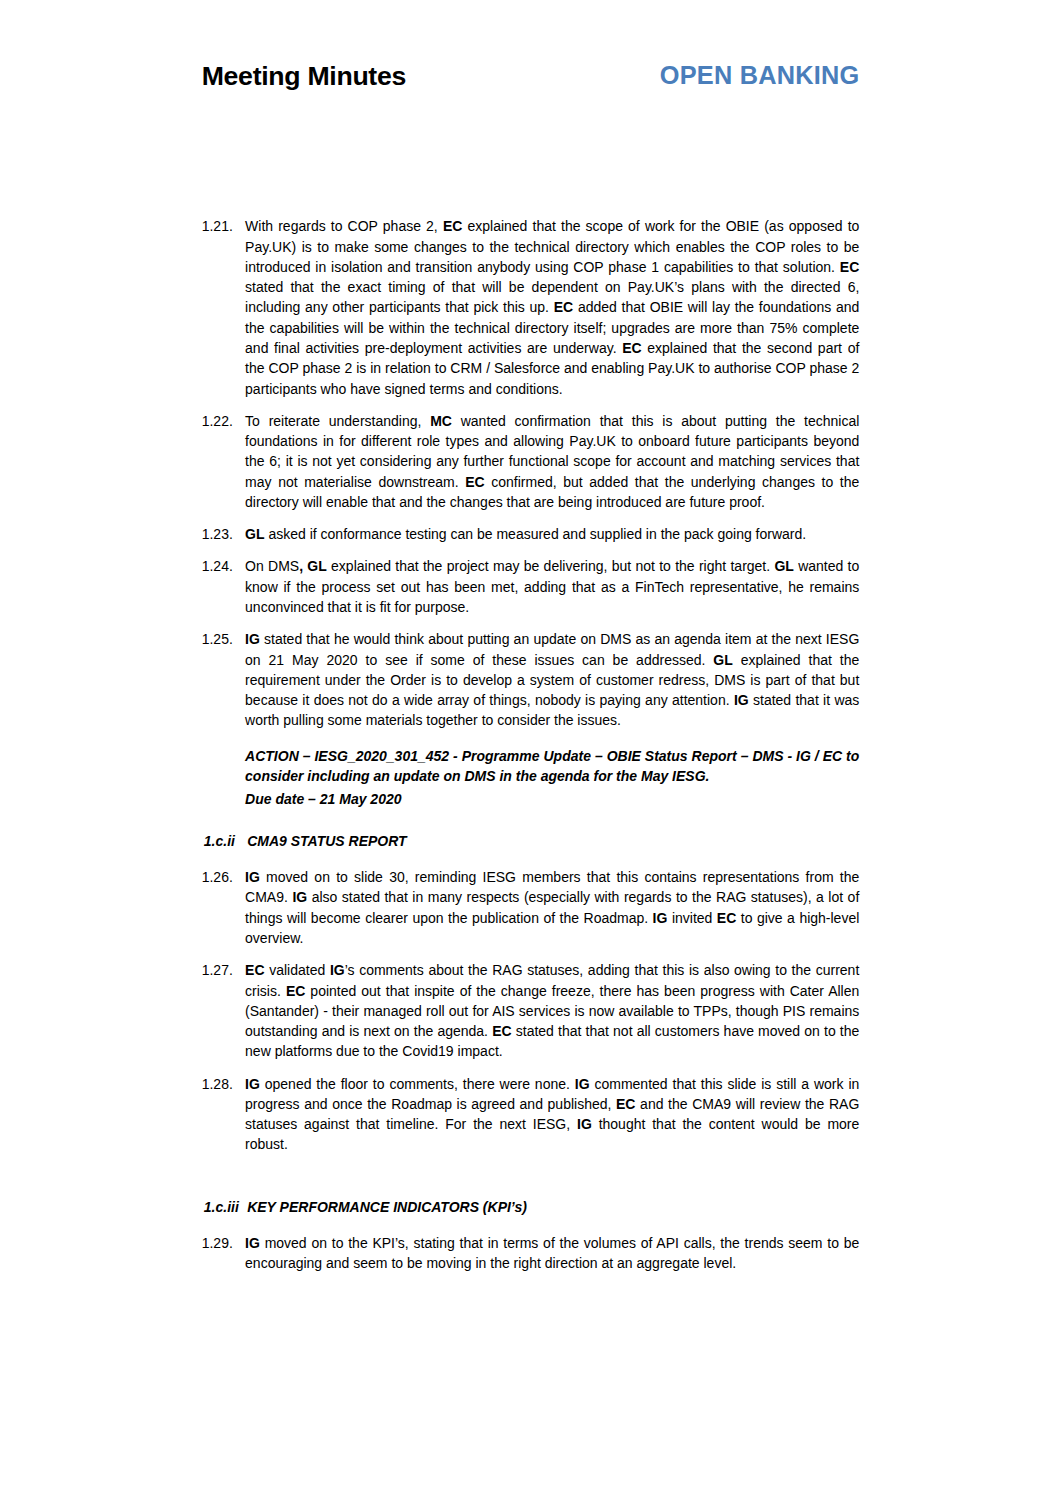Meeting Minutes
OPEN BANKING
1.21. With regards to COP phase 2, EC explained that the scope of work for the OBIE (as opposed to Pay.UK) is to make some changes to the technical directory which enables the COP roles to be introduced in isolation and transition anybody using COP phase 1 capabilities to that solution. EC stated that the exact timing of that will be dependent on Pay.UK’s plans with the directed 6, including any other participants that pick this up. EC added that OBIE will lay the foundations and the capabilities will be within the technical directory itself; upgrades are more than 75% complete and final activities pre-deployment activities are underway. EC explained that the second part of the COP phase 2 is in relation to CRM / Salesforce and enabling Pay.UK to authorise COP phase 2 participants who have signed terms and conditions.
1.22. To reiterate understanding, MC wanted confirmation that this is about putting the technical foundations in for different role types and allowing Pay.UK to onboard future participants beyond the 6; it is not yet considering any further functional scope for account and matching services that may not materialise downstream. EC confirmed, but added that the underlying changes to the directory will enable that and the changes that are being introduced are future proof.
1.23. GL asked if conformance testing can be measured and supplied in the pack going forward.
1.24. On DMS, GL explained that the project may be delivering, but not to the right target. GL wanted to know if the process set out has been met, adding that as a FinTech representative, he remains unconvinced that it is fit for purpose.
1.25. IG stated that he would think about putting an update on DMS as an agenda item at the next IESG on 21 May 2020 to see if some of these issues can be addressed. GL explained that the requirement under the Order is to develop a system of customer redress, DMS is part of that but because it does not do a wide array of things, nobody is paying any attention. IG stated that it was worth pulling some materials together to consider the issues.
ACTION – IESG_2020_301_452 - Programme Update – OBIE Status Report – DMS - IG / EC to consider including an update on DMS in the agenda for the May IESG. Due date – 21 May 2020
1.c.ii CMA9 STATUS REPORT
1.26. IG moved on to slide 30, reminding IESG members that this contains representations from the CMA9. IG also stated that in many respects (especially with regards to the RAG statuses), a lot of things will become clearer upon the publication of the Roadmap. IG invited EC to give a high-level overview.
1.27. EC validated IG’s comments about the RAG statuses, adding that this is also owing to the current crisis. EC pointed out that inspite of the change freeze, there has been progress with Cater Allen (Santander) - their managed roll out for AIS services is now available to TPPs, though PIS remains outstanding and is next on the agenda. EC stated that that not all customers have moved on to the new platforms due to the Covid19 impact.
1.28. IG opened the floor to comments, there were none. IG commented that this slide is still a work in progress and once the Roadmap is agreed and published, EC and the CMA9 will review the RAG statuses against that timeline. For the next IESG, IG thought that the content would be more robust.
1.c.iii KEY PERFORMANCE INDICATORS (KPI’s)
1.29. IG moved on to the KPI’s, stating that in terms of the volumes of API calls, the trends seem to be encouraging and seem to be moving in the right direction at an aggregate level.